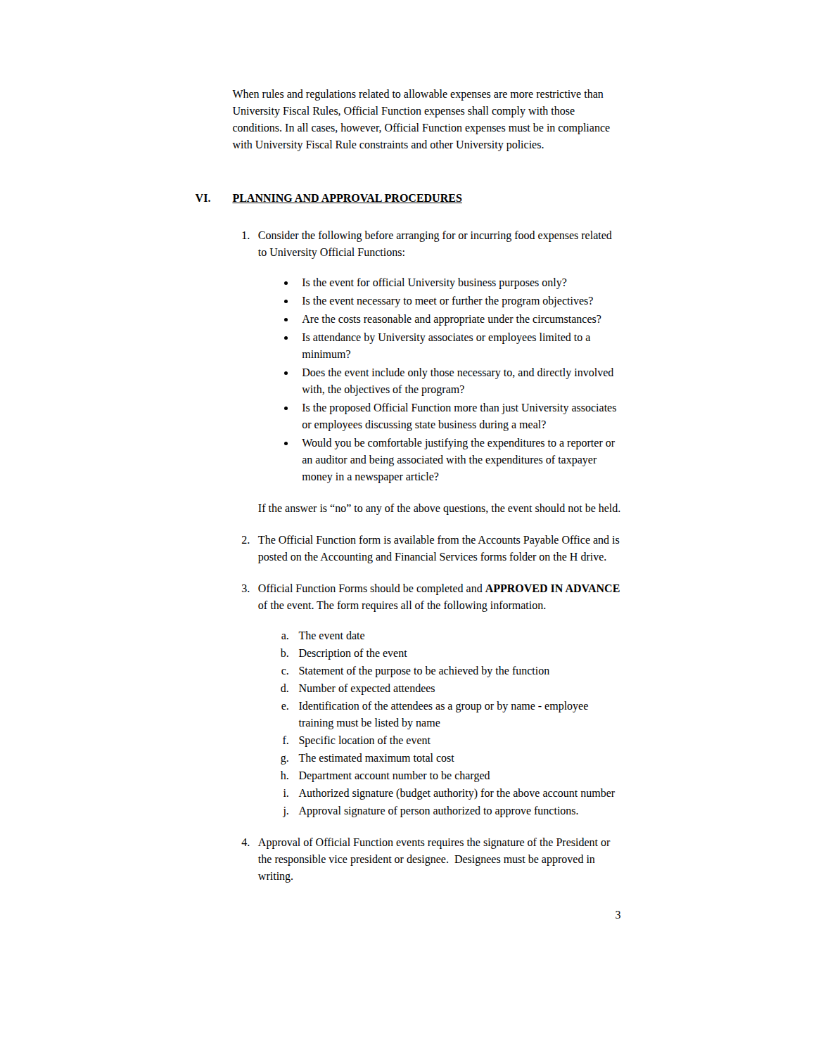When rules and regulations related to allowable expenses are more restrictive than University Fiscal Rules, Official Function expenses shall comply with those conditions. In all cases, however, Official Function expenses must be in compliance with University Fiscal Rule constraints and other University policies.
VI. PLANNING AND APPROVAL PROCEDURES
Consider the following before arranging for or incurring food expenses related to University Official Functions:
Is the event for official University business purposes only?
Is the event necessary to meet or further the program objectives?
Are the costs reasonable and appropriate under the circumstances?
Is attendance by University associates or employees limited to a minimum?
Does the event include only those necessary to, and directly involved with, the objectives of the program?
Is the proposed Official Function more than just University associates or employees discussing state business during a meal?
Would you be comfortable justifying the expenditures to a reporter or an auditor and being associated with the expenditures of taxpayer money in a newspaper article?
If the answer is “no” to any of the above questions, the event should not be held.
The Official Function form is available from the Accounts Payable Office and is posted on the Accounting and Financial Services forms folder on the H drive.
Official Function Forms should be completed and APPROVED IN ADVANCE of the event. The form requires all of the following information.
The event date
Description of the event
Statement of the purpose to be achieved by the function
Number of expected attendees
Identification of the attendees as a group or by name - employee training must be listed by name
Specific location of the event
The estimated maximum total cost
Department account number to be charged
Authorized signature (budget authority) for the above account number
Approval signature of person authorized to approve functions.
Approval of Official Function events requires the signature of the President or the responsible vice president or designee. Designees must be approved in writing.
3